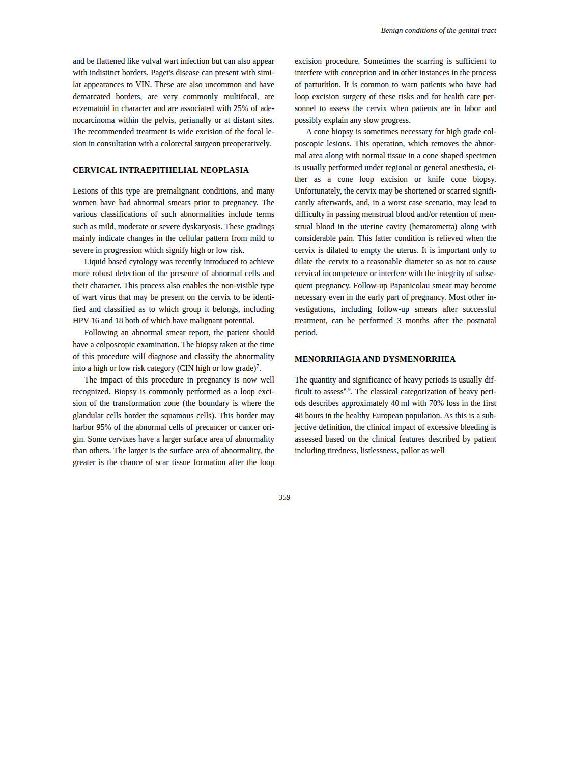Benign conditions of the genital tract
and be flattened like vulval wart infection but can also appear with indistinct borders. Paget's disease can present with similar appearances to VIN. These are also uncommon and have demarcated borders, are very commonly multifocal, are eczematoid in character and are associated with 25% of adenocarcinoma within the pelvis, perianally or at distant sites. The recommended treatment is wide excision of the focal lesion in consultation with a colorectal surgeon preoperatively.
Cervical intraepithelial neoplasia
Lesions of this type are premalignant conditions, and many women have had abnormal smears prior to pregnancy. The various classifications of such abnormalities include terms such as mild, moderate or severe dyskaryosis. These gradings mainly indicate changes in the cellular pattern from mild to severe in progression which signify high or low risk.
Liquid based cytology was recently introduced to achieve more robust detection of the presence of abnormal cells and their character. This process also enables the non-visible type of wart virus that may be present on the cervix to be identified and classified as to which group it belongs, including HPV 16 and 18 both of which have malignant potential.
Following an abnormal smear report, the patient should have a colposcopic examination. The biopsy taken at the time of this procedure will diagnose and classify the abnormality into a high or low risk category (CIN high or low grade)7.
The impact of this procedure in pregnancy is now well recognized. Biopsy is commonly performed as a loop excision of the transformation zone (the boundary is where the glandular cells border the squamous cells). This border may harbor 95% of the abnormal cells of precancer or cancer origin. Some cervixes have a larger surface area of abnormality than others. The larger is the surface area of abnormality, the greater is the chance of scar tissue formation after the loop excision procedure. Sometimes the scarring is sufficient to interfere with conception and in other instances in the process of parturition. It is common to warn patients who have had loop excision surgery of these risks and for health care personnel to assess the cervix when patients are in labor and possibly explain any slow progress.
A cone biopsy is sometimes necessary for high grade colposcopic lesions. This operation, which removes the abnormal area along with normal tissue in a cone shaped specimen is usually performed under regional or general anesthesia, either as a cone loop excision or knife cone biopsy. Unfortunately, the cervix may be shortened or scarred significantly afterwards, and, in a worst case scenario, may lead to difficulty in passing menstrual blood and/or retention of menstrual blood in the uterine cavity (hematometra) along with considerable pain. This latter condition is relieved when the cervix is dilated to empty the uterus. It is important only to dilate the cervix to a reasonable diameter so as not to cause cervical incompetence or interfere with the integrity of subsequent pregnancy. Follow-up Papanicolau smear may become necessary even in the early part of pregnancy. Most other investigations, including follow-up smears after successful treatment, can be performed 3 months after the postnatal period.
Menorrhagia and dysmenorrhea
The quantity and significance of heavy periods is usually difficult to assess8,9. The classical categorization of heavy periods describes approximately 40 ml with 70% loss in the first 48 hours in the healthy European population. As this is a subjective definition, the clinical impact of excessive bleeding is assessed based on the clinical features described by patient including tiredness, listlessness, pallor as well
359